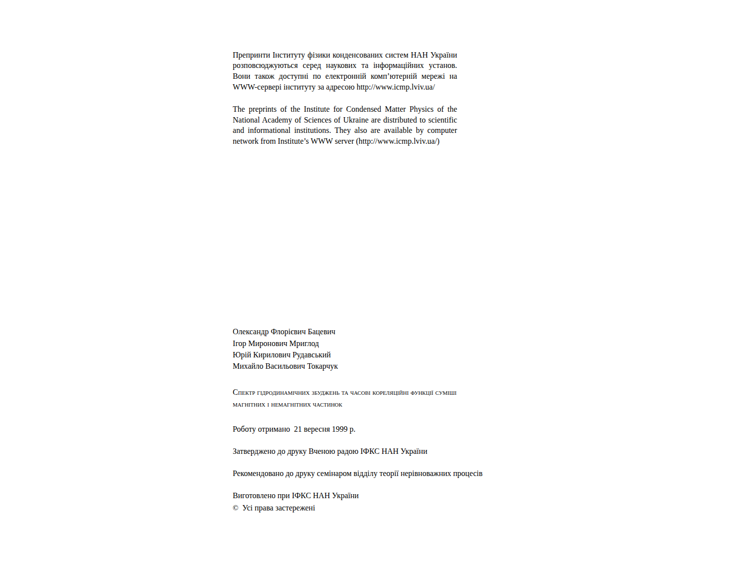Препринти Інституту фізики конденсованих систем НАН України розповсюджуються серед наукових та інформаційних установ. Вони також доступні по електронній комп’ютерній мережі на WWW-сервері інституту за адресою http://www.icmp.lviv.ua/
The preprints of the Institute for Condensed Matter Physics of the National Academy of Sciences of Ukraine are distributed to scientific and informational institutions. They also are available by computer network from Institute’s WWW server (http://www.icmp.lviv.ua/)
Олександр Флорієвич Бацевич
Ігор Миронович Мриглод
Юрій Кирилович Рудавський
Михайло Васильович Токарчук
Спектр гідродинамічних збуджень та часові кореляційні функції суміші магнітних і немагнітних частинок
Роботу отримано 21 вересня 1999 р.
Затверджено до друку Вченою радою ІФКС НАН України
Рекомендовано до друку семінаром відділу теорії нерівноважних процесів
Виготовлено при ІФКС НАН України
© Усі права застережені